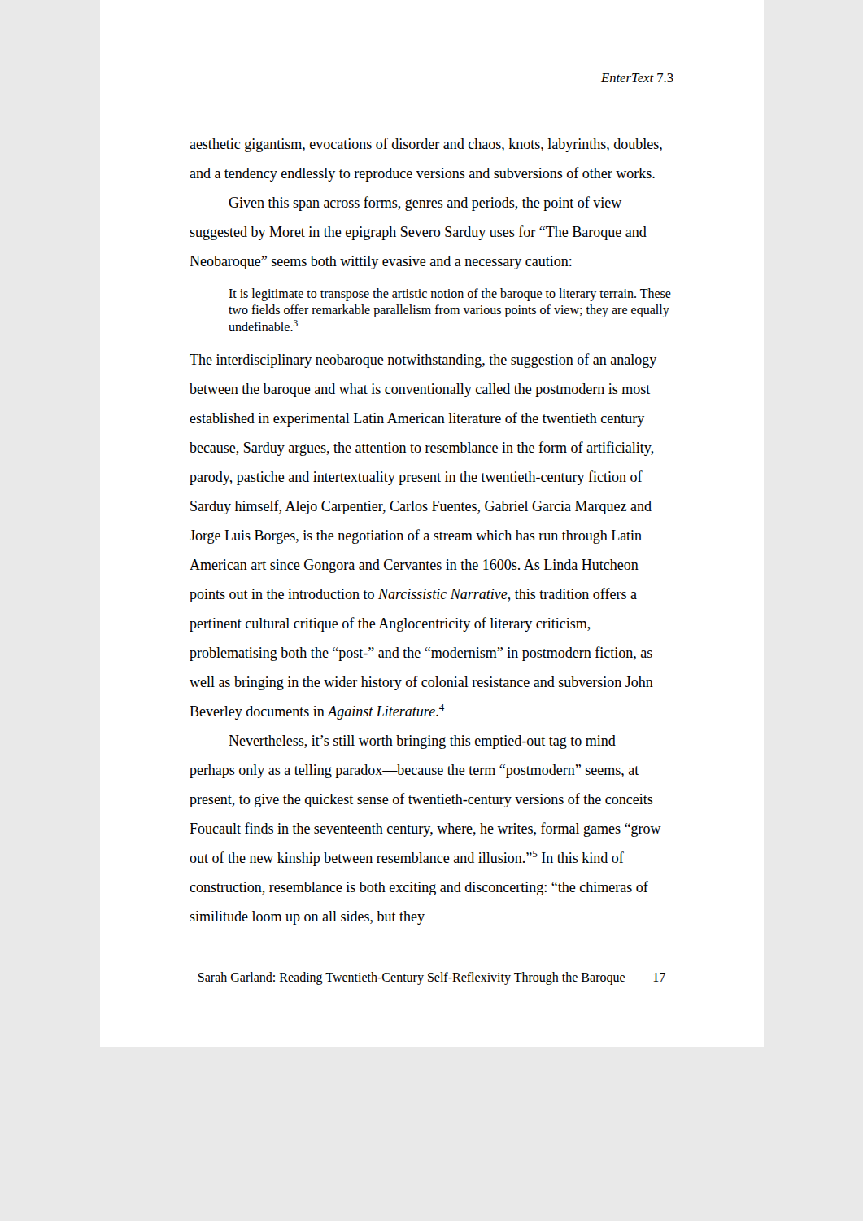EnterText 7.3
aesthetic gigantism, evocations of disorder and chaos, knots, labyrinths, doubles, and a tendency endlessly to reproduce versions and subversions of other works.
Given this span across forms, genres and periods, the point of view suggested by Moret in the epigraph Severo Sarduy uses for “The Baroque and Neobaroque” seems both wittily evasive and a necessary caution:
It is legitimate to transpose the artistic notion of the baroque to literary terrain. These two fields offer remarkable parallelism from various points of view; they are equally undefinable.3
The interdisciplinary neobaroque notwithstanding, the suggestion of an analogy between the baroque and what is conventionally called the postmodern is most established in experimental Latin American literature of the twentieth century because, Sarduy argues, the attention to resemblance in the form of artificiality, parody, pastiche and intertextuality present in the twentieth-century fiction of Sarduy himself, Alejo Carpentier, Carlos Fuentes, Gabriel Garcia Marquez and Jorge Luis Borges, is the negotiation of a stream which has run through Latin American art since Gongora and Cervantes in the 1600s. As Linda Hutcheon points out in the introduction to Narcissistic Narrative, this tradition offers a pertinent cultural critique of the Anglocentricity of literary criticism, problematising both the “post-” and the “modernism” in postmodern fiction, as well as bringing in the wider history of colonial resistance and subversion John Beverley documents in Against Literature.4
Nevertheless, it’s still worth bringing this emptied-out tag to mind—perhaps only as a telling paradox—because the term “postmodern” seems, at present, to give the quickest sense of twentieth-century versions of the conceits Foucault finds in the seventeenth century, where, he writes, formal games “grow out of the new kinship between resemblance and illusion.”5 In this kind of construction, resemblance is both exciting and disconcerting: “the chimeras of similitude loom up on all sides, but they
Sarah Garland: Reading Twentieth-Century Self-Reflexivity Through the Baroque17